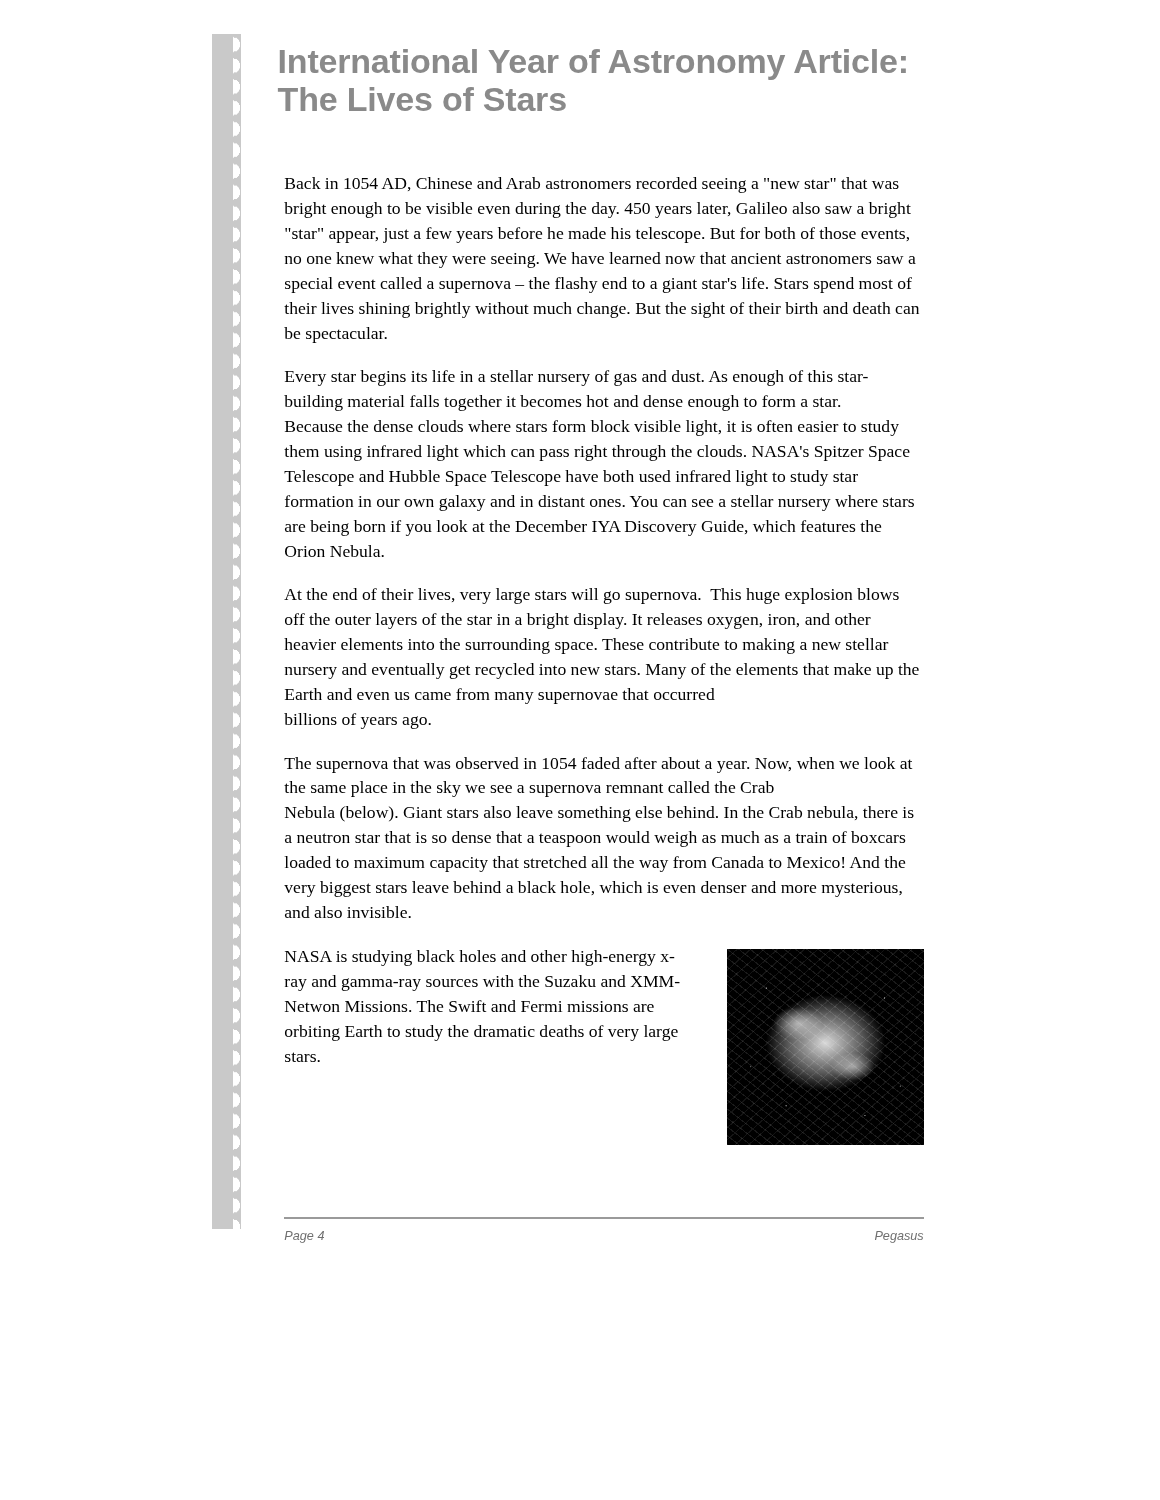International Year of Astronomy Article: The Lives of Stars
Back in 1054 AD, Chinese and Arab astronomers recorded seeing a "new star" that was bright enough to be visible even during the day. 450 years later, Galileo also saw a bright "star" appear, just a few years before he made his telescope. But for both of those events, no one knew what they were seeing. We have learned now that ancient astronomers saw a special event called a supernova – the flashy end to a giant star's life. Stars spend most of their lives shining brightly without much change. But the sight of their birth and death can be spectacular.
Every star begins its life in a stellar nursery of gas and dust. As enough of this star-building material falls together it becomes hot and dense enough to form a star.
Because the dense clouds where stars form block visible light, it is often easier to study them using infrared light which can pass right through the clouds. NASA's Spitzer Space Telescope and Hubble Space Telescope have both used infrared light to study star formation in our own galaxy and in distant ones. You can see a stellar nursery where stars are being born if you look at the December IYA Discovery Guide, which features the Orion Nebula.
At the end of their lives, very large stars will go supernova. This huge explosion blows off the outer layers of the star in a bright display. It releases oxygen, iron, and other heavier elements into the surrounding space. These contribute to making a new stellar nursery and eventually get recycled into new stars. Many of the elements that make up the Earth and even us came from many supernovae that occurred
billions of years ago.
The supernova that was observed in 1054 faded after about a year. Now, when we look at the same place in the sky we see a supernova remnant called the Crab
Nebula (below). Giant stars also leave something else behind. In the Crab nebula, there is a neutron star that is so dense that a teaspoon would weigh as much as a train of boxcars loaded to maximum capacity that stretched all the way from Canada to Mexico! And the very biggest stars leave behind a black hole, which is even denser and more mysterious, and also invisible.
NASA is studying black holes and other high-energy x-ray and gamma-ray sources with the Suzaku and XMM-Netwon Missions. The Swift and Fermi missions are orbiting Earth to study the dramatic deaths of very large stars.
Page 4 Pegasus